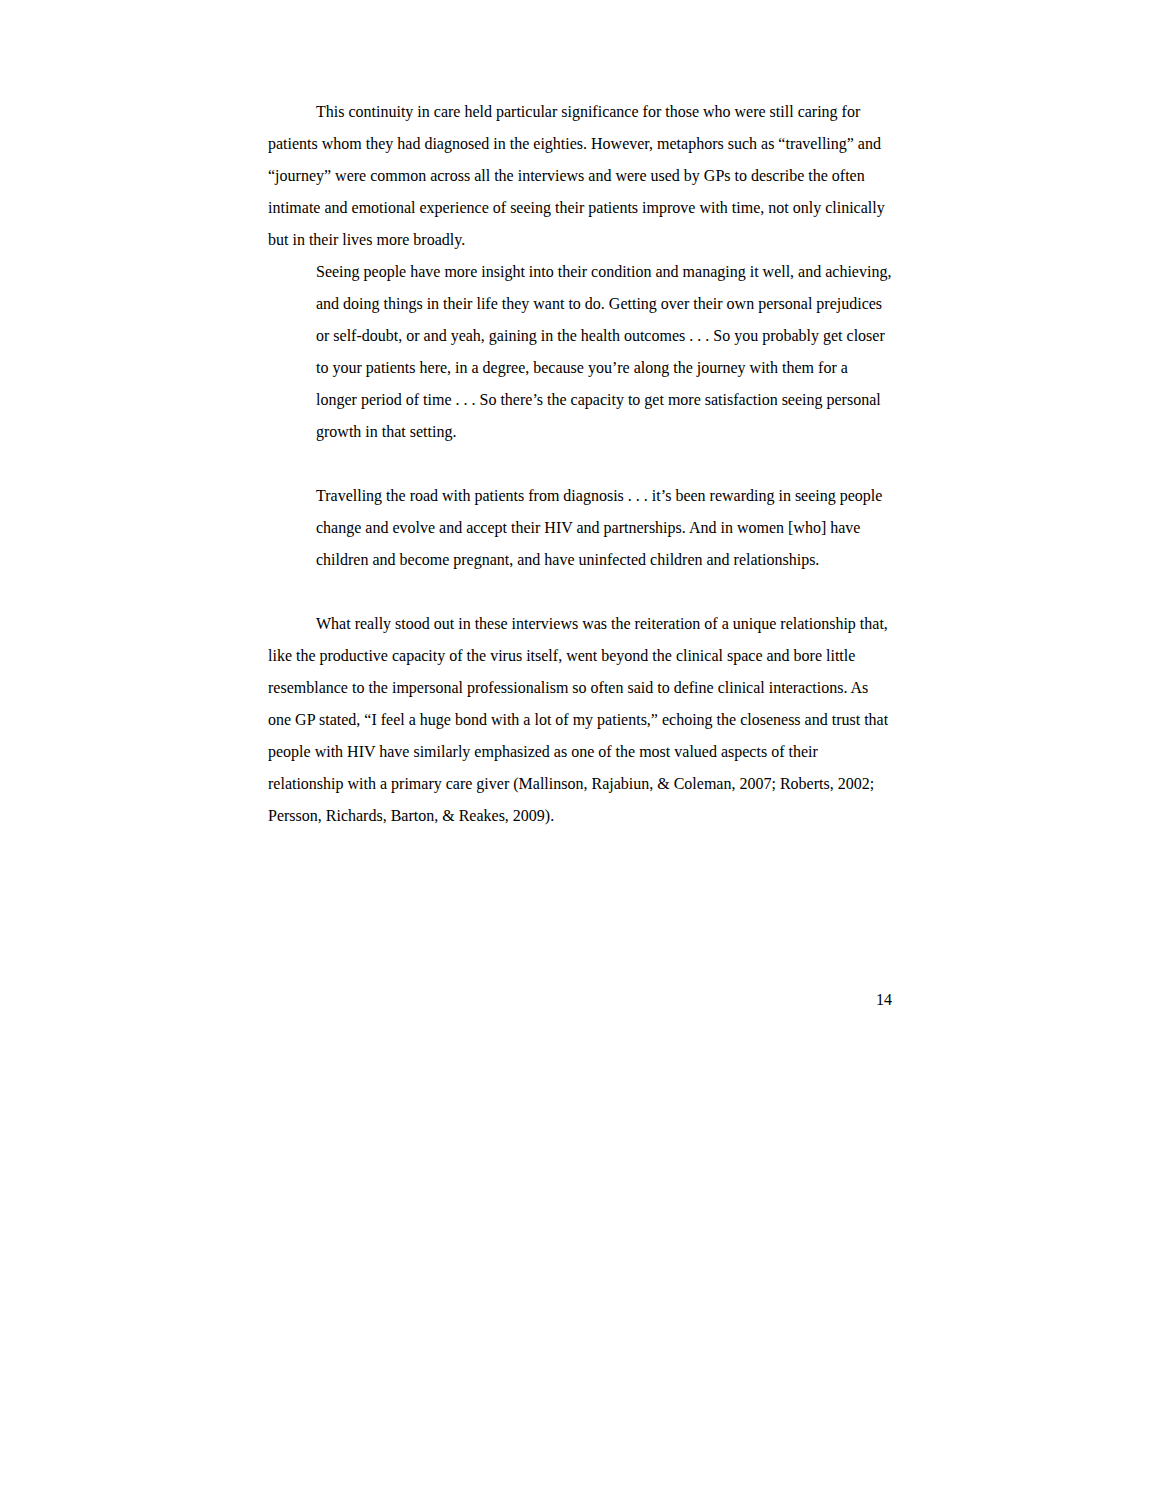This continuity in care held particular significance for those who were still caring for patients whom they had diagnosed in the eighties. However, metaphors such as “travelling” and “journey” were common across all the interviews and were used by GPs to describe the often intimate and emotional experience of seeing their patients improve with time, not only clinically but in their lives more broadly.
Seeing people have more insight into their condition and managing it well, and achieving, and doing things in their life they want to do. Getting over their own personal prejudices or self-doubt, or and yeah, gaining in the health outcomes . . . So you probably get closer to your patients here, in a degree, because you’re along the journey with them for a longer period of time . . . So there’s the capacity to get more satisfaction seeing personal growth in that setting.
Travelling the road with patients from diagnosis . . . it’s been rewarding in seeing people change and evolve and accept their HIV and partnerships. And in women [who] have children and become pregnant, and have uninfected children and relationships.
What really stood out in these interviews was the reiteration of a unique relationship that, like the productive capacity of the virus itself, went beyond the clinical space and bore little resemblance to the impersonal professionalism so often said to define clinical interactions. As one GP stated, “I feel a huge bond with a lot of my patients,” echoing the closeness and trust that people with HIV have similarly emphasized as one of the most valued aspects of their relationship with a primary care giver (Mallinson, Rajabiun, & Coleman, 2007; Roberts, 2002; Persson, Richards, Barton, & Reakes, 2009).
14